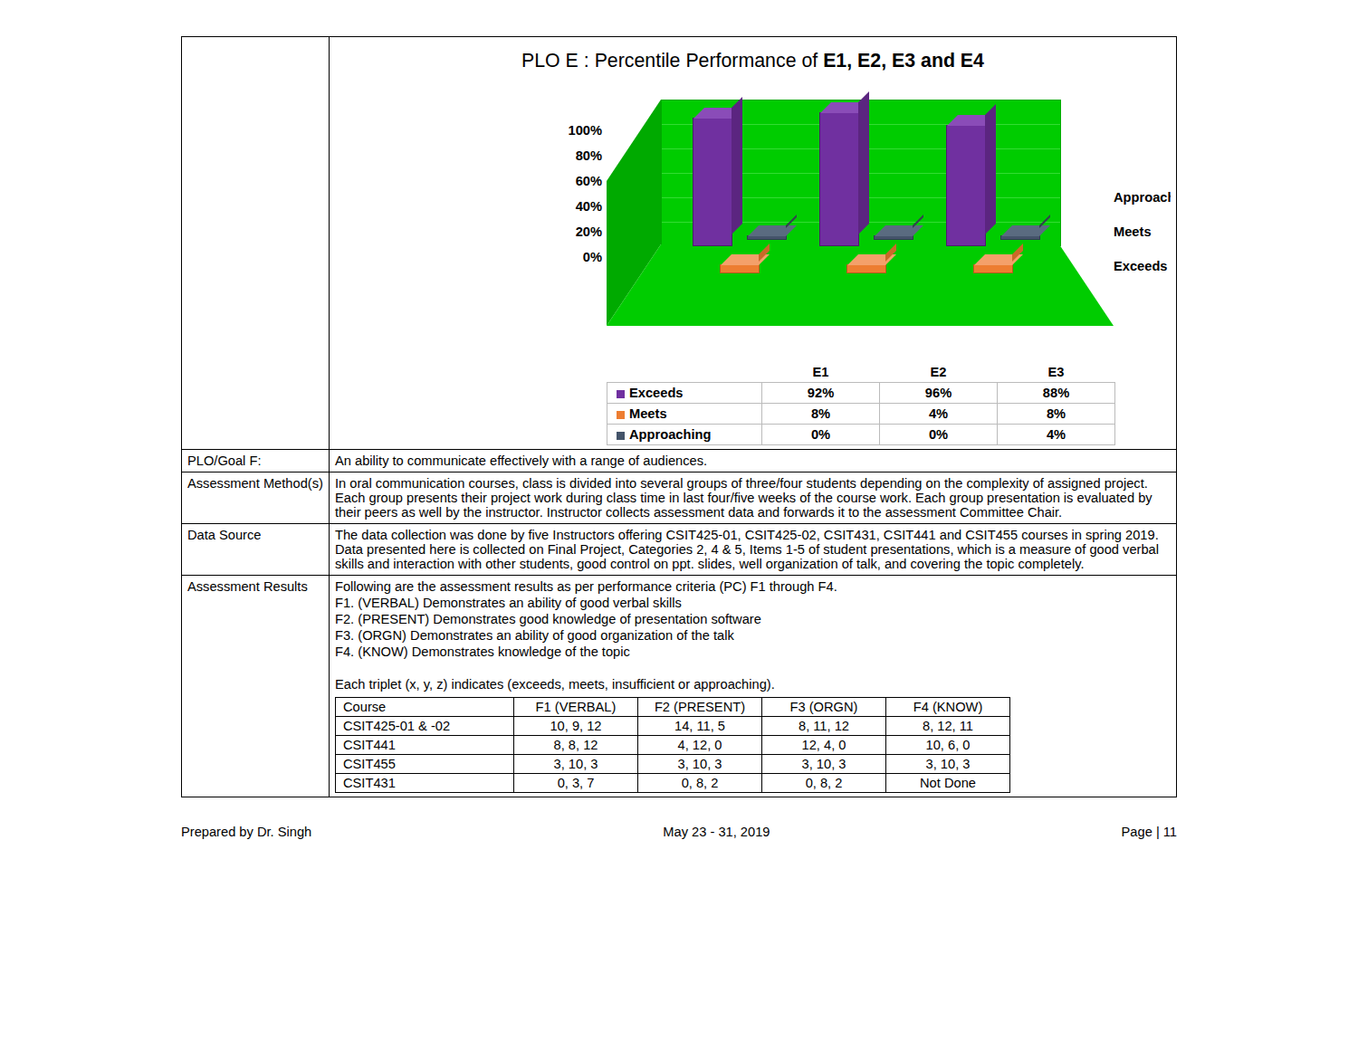| | PLO E : Percentile Performance of E1, E2, E3 and E4 100% 80% 60% 40% 20% 0% Approaching Meets Exceeds / / E1 / E2 / E3 / / Exceeds / 92% / 96% / 88% / / Meets / 8% / 4% / 8% / / Approaching / 0% / 0% / 4% / |
| PLO/Goal F: | An ability to communicate effectively with a range of audiences. |
| Assessment Method(s) | In oral communication courses, class is divided into several groups of three/four students depending on the complexity of assigned project. Each group presents their project work during class time in last four/five weeks of the course work. Each group presentation is evaluated by their peers as well by the instructor. Instructor collects assessment data and forwards it to the assessment Committee Chair. |
| Data Source | The data collection was done by five Instructors offering CSIT425-01, CSIT425-02, CSIT431, CSIT441 and CSIT455 courses in spring 2019. Data presented here is collected on Final Project, Categories 2, 4 & 5, Items 1-5 of student presentations, which is a measure of good verbal skills and interaction with other students, good control on ppt. slides, well organization of talk, and covering the topic completely. |
| Assessment Results | Following are the assessment results as per performance criteria (PC) F1 through F4. F1. (VERBAL) Demonstrates an ability of good verbal skills F2. (PRESENT) Demonstrates good knowledge of presentation software F3. (ORGN) Demonstrates an ability of good organization of the talk F4. (KNOW) Demonstrates knowledge of the topic Each triplet (x, y, z) indicates (exceeds, meets, insufficient or approaching). / Course / F1 (VERBAL) / F2 (PRESENT) / F3 (ORGN) / F4 (KNOW) / / CSIT425-01 & -02 / 10, 9, 12 / 14, 11, 5 / 8, 11, 12 / 8, 12, 11 / / CSIT441 / 8, 8, 12 / 4, 12, 0 / 12, 4, 0 / 10, 6, 0 / / CSIT455 / 3, 10, 3 / 3, 10, 3 / 3, 10, 3 / 3, 10, 3 / / CSIT431 / 0, 3, 7 / 0, 8, 2 / 0, 8, 2 / Not Done / |
Prepared by Dr. Singh
May 23 - 31, 2019
Page | 11